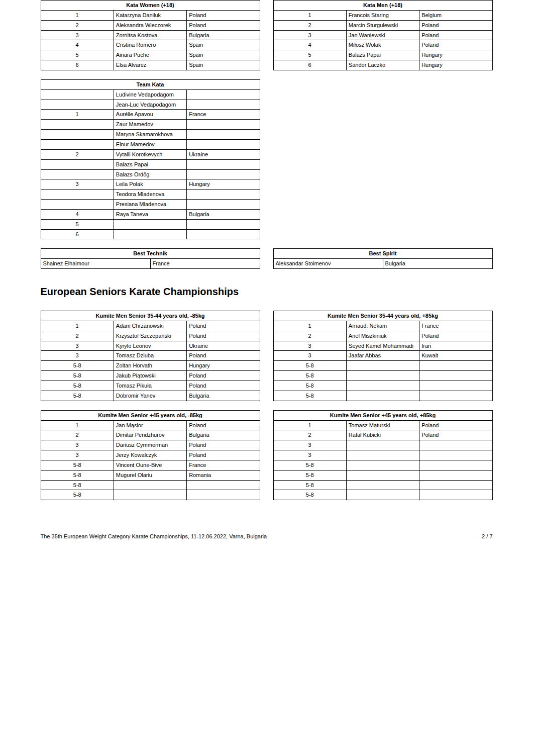| Kata Women (+18) |
| --- |
| 1 | Katarzyna Daniluk | Poland |
| 2 | Aleksandra Wieczorek | Poland |
| 3 | Zornitsa Kostova | Bulgaria |
| 4 | Cristina Romero | Spain |
| 5 | Ainara Puche | Spain |
| 6 | Elsa Alvarez | Spain |
| Kata Men (+18) |
| --- |
| 1 | Francois Staring | Belgium |
| 2 | Marcin Sturgulewski | Poland |
| 3 | Jan Waniewski | Poland |
| 4 | Miłosz Wolak | Poland |
| 5 | Balazs Papai | Hungary |
| 6 | Sandor Laczko | Hungary |
| Team Kata |
| --- |
| | Ludivine Vedapodagom | |
| | Jean-Luc Vedapodagom | |
| 1 | Aurélie Apavou | France |
| | Zaur Mamedov | |
| | Maryna Skamarokhova | |
| | Elnur Mamedov | |
| 2 | Vytalii Korotkevych | Ukraine |
| | Balazs Papai | |
| | Balazs Ördög | |
| 3 | Leila Polak | Hungary |
| | Teodora Mladenova | |
| | Presiana Mladenova | |
| 4 | Raya Taneva | Bulgaria |
| 5 | | |
| 6 | | |
| Best Technik |
| --- |
| Shainez Elhaimour | France |
| Best Spirit |
| --- |
| Aleksandar Stoimenov | Bulgaria |
European Seniors Karate Championships
| Kumite Men Senior 35-44 years old, -85kg |
| --- |
| 1 | Adam Chrzanowski | Poland |
| 2 | Krzysztof Szczepański | Poland |
| 3 | Kyrylo Leonov | Ukraine |
| 3 | Tomasz Dziuba | Poland |
| 5-8 | Zoltan Horvath | Hungary |
| 5-8 | Jakub Piątowski | Poland |
| 5-8 | Tomasz Pikuła | Poland |
| 5-8 | Dobromir Yanev | Bulgaria |
| Kumite Men Senior 35-44 years old, +85kg |
| --- |
| 1 | Arnaud: Nekam | France |
| 2 | Ariel Miszkiniuk | Poland |
| 3 | Seyed Kamel Mohammadi | Iran |
| 3 | Jaafar Abbas | Kuwait |
| 5-8 | | |
| 5-8 | | |
| 5-8 | | |
| 5-8 | | |
| Kumite Men Senior +45 years old, -85kg |
| --- |
| 1 | Jan Mąsior | Poland |
| 2 | Dimitar Pendzhurov | Bulgaria |
| 3 | Dariusz Cymmerman | Poland |
| 3 | Jerzy Kowalczyk | Poland |
| 5-8 | Vincent Oune-Bive | France |
| 5-8 | Mugurel Olariu | Romania |
| 5-8 | | |
| 5-8 | | |
| Kumite Men Senior +45 years old, +85kg |
| --- |
| 1 | Tomasz Maturski | Poland |
| 2 | Rafał Kubicki | Poland |
| 3 | | |
| 3 | | |
| 5-8 | | |
| 5-8 | | |
| 5-8 | | |
| 5-8 | | |
The 35th European Weight Category Karate Championships, 11-12.06.2022, Varna, Bulgaria
2 / 7